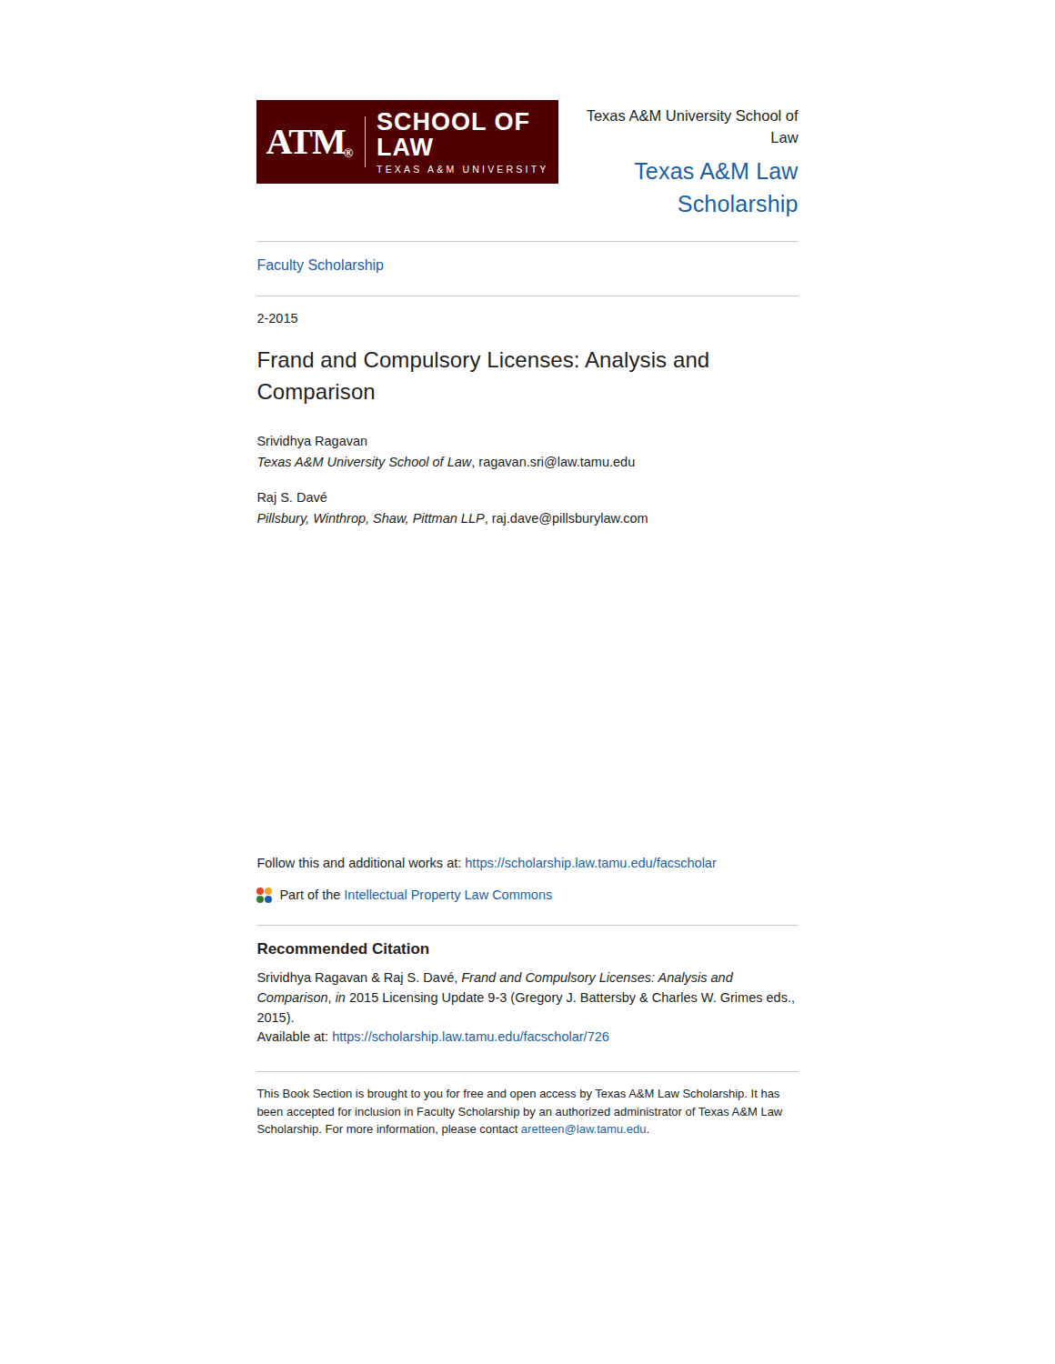ATM®
SCHOOL OF LAW
TEXAS A&M UNIVERSITY
Texas A&M University School of Law
Texas A&M Law Scholarship
Faculty Scholarship
2-2015
Frand and Compulsory Licenses: Analysis and Comparison
Srividhya Ragavan Texas A&M University School of Law, ragavan.sri@law.tamu.edu
Raj S. Davé Pillsbury, Winthrop, Shaw, Pittman LLP, raj.dave@pillsburylaw.com
Follow this and additional works at: https://scholarship.law.tamu.edu/facscholar
Part of the Intellectual Property Law Commons
Recommended Citation
Srividhya Ragavan & Raj S. Davé, Frand and Compulsory Licenses: Analysis and Comparison, in 2015 Licensing Update 9-3 (Gregory J. Battersby & Charles W. Grimes eds., 2015).
Available at: https://scholarship.law.tamu.edu/facscholar/726
This Book Section is brought to you for free and open access by Texas A&M Law Scholarship. It has been accepted for inclusion in Faculty Scholarship by an authorized administrator of Texas A&M Law Scholarship. For more information, please contact aretteen@law.tamu.edu.